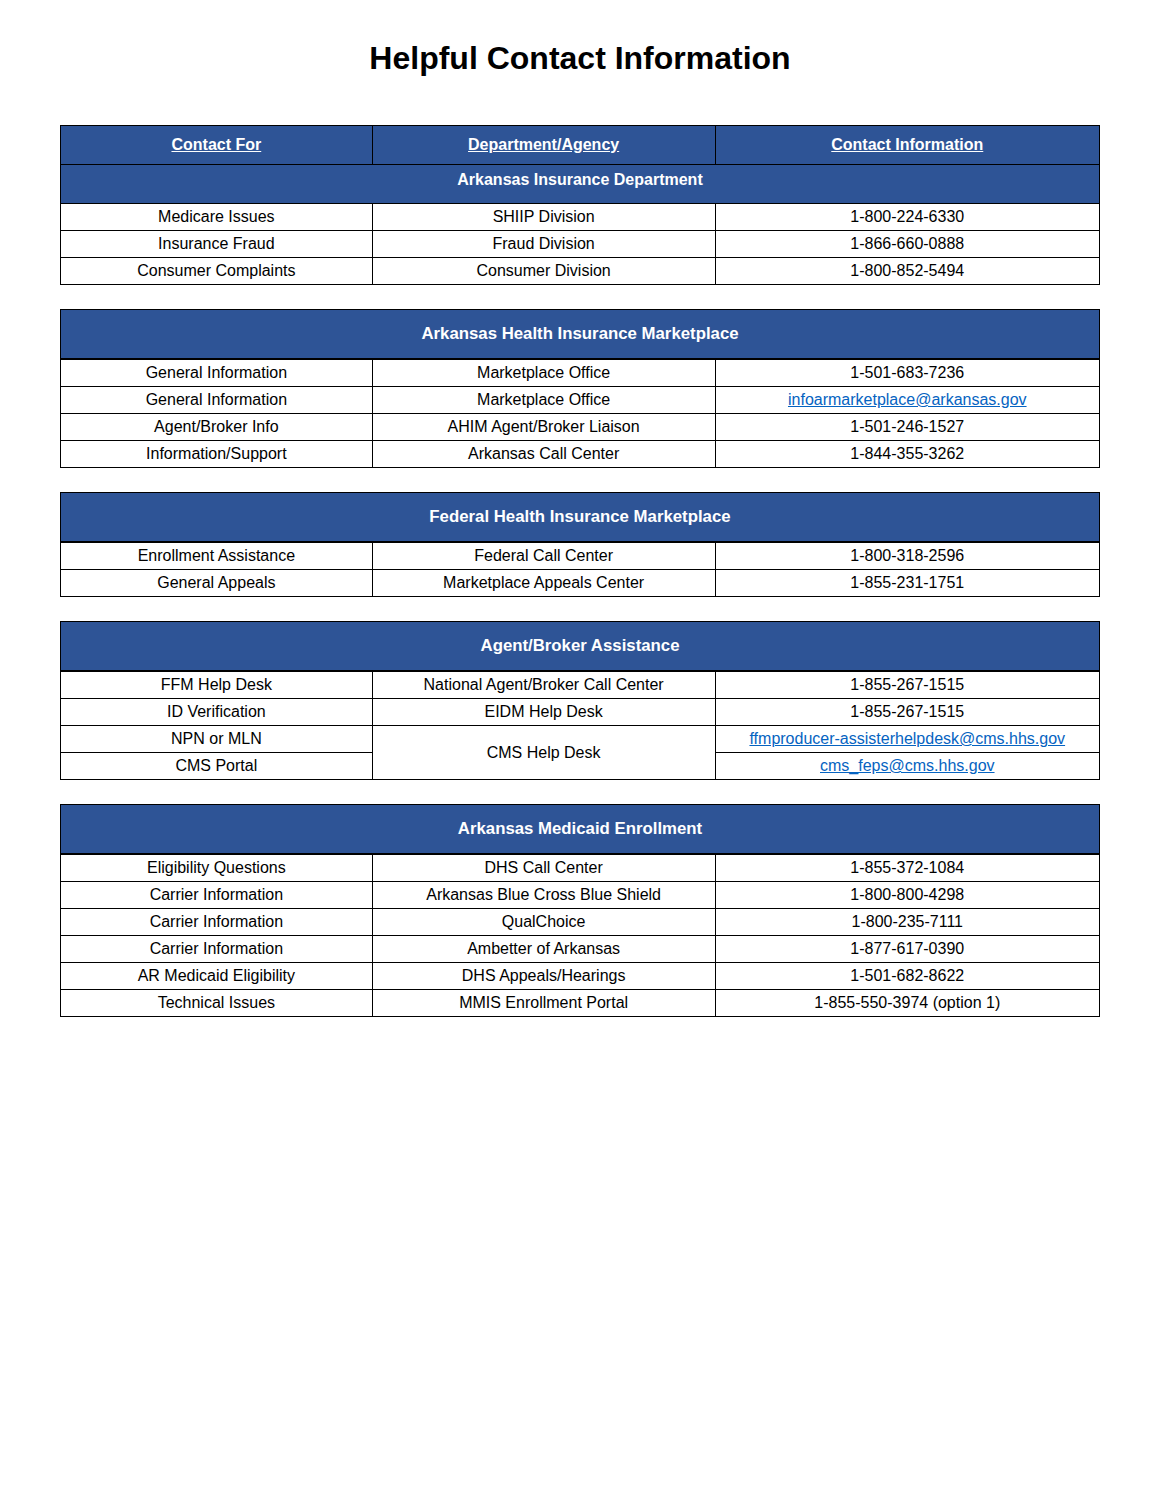Helpful Contact Information
| Contact For | Department/Agency | Contact Information |
| --- | --- | --- |
| Arkansas Insurance Department |
| Medicare Issues | SHIIP Division | 1-800-224-6330 |
| Insurance Fraud | Fraud Division | 1-866-660-0888 |
| Consumer Complaints | Consumer Division | 1-800-852-5494 |
Arkansas Health Insurance Marketplace
| General Information | Marketplace Office | 1-501-683-7236 |
| General Information | Marketplace Office | infoarmarketplace@arkansas.gov |
| Agent/Broker Info | AHIM Agent/Broker Liaison | 1-501-246-1527 |
| Information/Support | Arkansas Call Center | 1-844-355-3262 |
Federal Health Insurance Marketplace
| Enrollment Assistance | Federal Call Center | 1-800-318-2596 |
| General Appeals | Marketplace Appeals Center | 1-855-231-1751 |
Agent/Broker Assistance
| FFM Help Desk | National Agent/Broker Call Center | 1-855-267-1515 |
| ID Verification | EIDM Help Desk | 1-855-267-1515 |
| NPN or MLN | CMS Help Desk | ffmproducer-assisterhelpdesk@cms.hhs.gov |
| CMS Portal | cms_feps@cms.hhs.gov |
Arkansas Medicaid Enrollment
| Eligibility Questions | DHS Call Center | 1-855-372-1084 |
| Carrier Information | Arkansas Blue Cross Blue Shield | 1-800-800-4298 |
| Carrier Information | QualChoice | 1-800-235-7111 |
| Carrier Information | Ambetter of Arkansas | 1-877-617-0390 |
| AR Medicaid Eligibility | DHS Appeals/Hearings | 1-501-682-8622 |
| Technical Issues | MMIS Enrollment Portal | 1-855-550-3974 (option 1) |